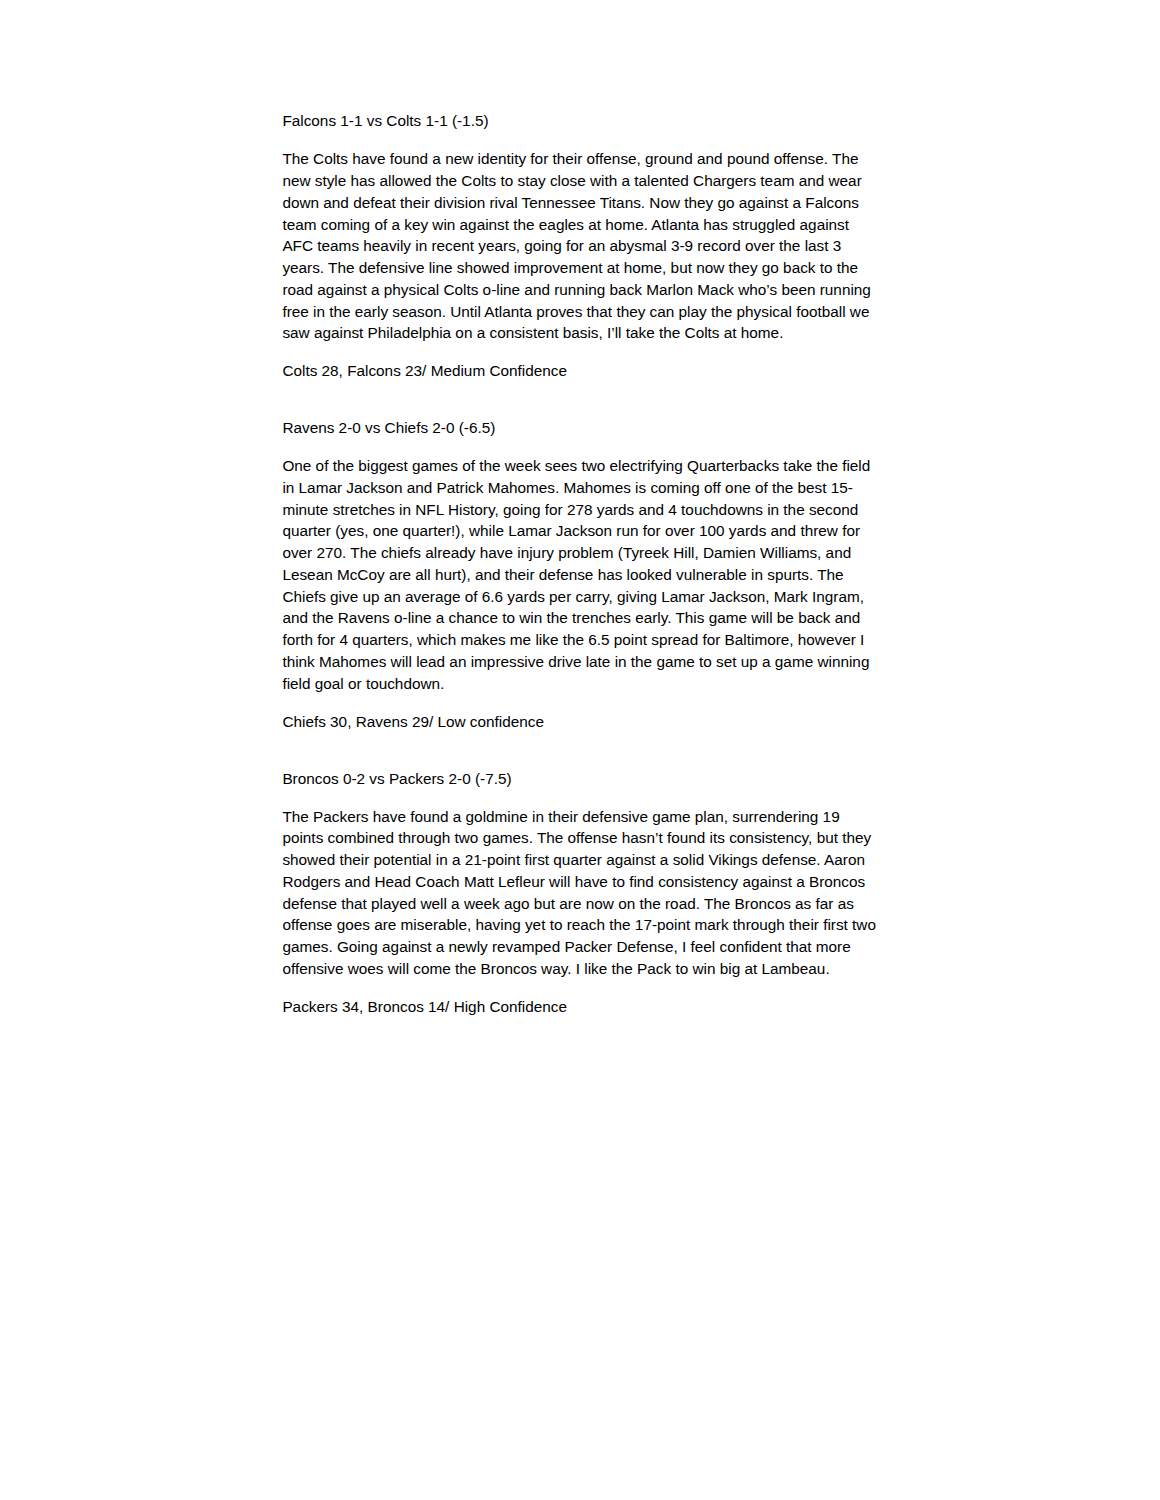Falcons 1-1 vs Colts 1-1 (-1.5)
The Colts have found a new identity for their offense, ground and pound offense. The new style has allowed the Colts to stay close with a talented Chargers team and wear down and defeat their division rival Tennessee Titans. Now they go against a Falcons team coming of a key win against the eagles at home. Atlanta has struggled against AFC teams heavily in recent years, going for an abysmal 3-9 record over the last 3 years. The defensive line showed improvement at home, but now they go back to the road against a physical Colts o-line and running back Marlon Mack who’s been running free in the early season. Until Atlanta proves that they can play the physical football we saw against Philadelphia on a consistent basis, I’ll take the Colts at home.
Colts 28, Falcons 23/ Medium Confidence
Ravens 2-0 vs Chiefs 2-0 (-6.5)
One of the biggest games of the week sees two electrifying Quarterbacks take the field in Lamar Jackson and Patrick Mahomes. Mahomes is coming off one of the best 15-minute stretches in NFL History, going for 278 yards and 4 touchdowns in the second quarter (yes, one quarter!), while Lamar Jackson run for over 100 yards and threw for over 270. The chiefs already have injury problem (Tyreek Hill, Damien Williams, and Lesean McCoy are all hurt), and their defense has looked vulnerable in spurts. The Chiefs give up an average of 6.6 yards per carry, giving Lamar Jackson, Mark Ingram, and the Ravens o-line a chance to win the trenches early. This game will be back and forth for 4 quarters, which makes me like the 6.5 point spread for Baltimore, however I think Mahomes will lead an impressive drive late in the game to set up a game winning field goal or touchdown.
Chiefs 30, Ravens 29/ Low confidence
Broncos 0-2 vs Packers 2-0 (-7.5)
The Packers have found a goldmine in their defensive game plan, surrendering 19 points combined through two games. The offense hasn’t found its consistency, but they showed their potential in a 21-point first quarter against a solid Vikings defense. Aaron Rodgers and Head Coach Matt Lefleur will have to find consistency against a Broncos defense that played well a week ago but are now on the road. The Broncos as far as offense goes are miserable, having yet to reach the 17-point mark through their first two games. Going against a newly revamped Packer Defense, I feel confident that more offensive woes will come the Broncos way. I like the Pack to win big at Lambeau.
Packers 34, Broncos 14/ High Confidence